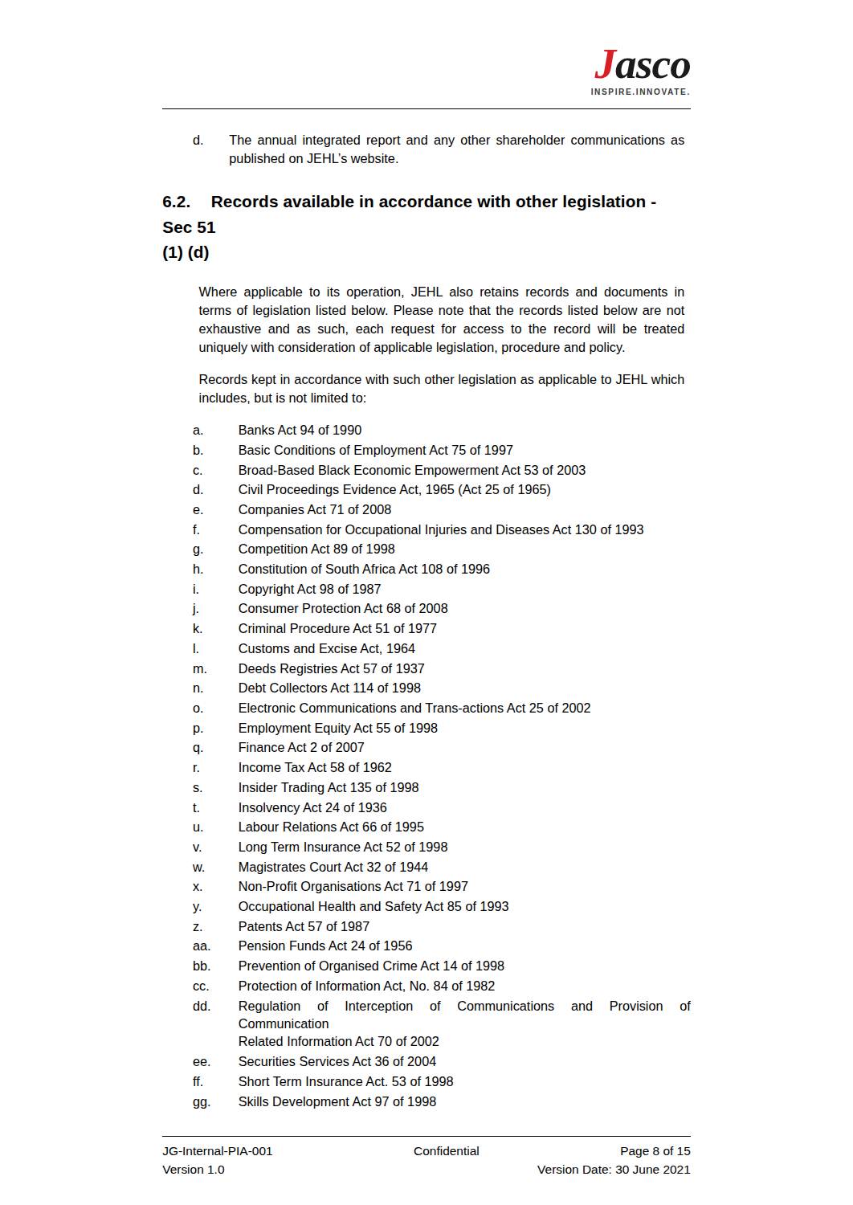Jasco
INSPIRE.INNOVATE.
d.
The annual integrated report and any other shareholder communications as published on JEHL’s website.
6.2. Records available in accordance with other legislation - Sec 51 (1) (d)
Where applicable to its operation, JEHL also retains records and documents in terms of legislation listed below. Please note that the records listed below are not exhaustive and as such, each request for access to the record will be treated uniquely with consideration of applicable legislation, procedure and policy.
Records kept in accordance with such other legislation as applicable to JEHL which includes, but is not limited to:
a. Banks Act 94 of 1990
b. Basic Conditions of Employment Act 75 of 1997
c. Broad-Based Black Economic Empowerment Act 53 of 2003
d. Civil Proceedings Evidence Act, 1965 (Act 25 of 1965)
e. Companies Act 71 of 2008
f. Compensation for Occupational Injuries and Diseases Act 130 of 1993
g. Competition Act 89 of 1998
h. Constitution of South Africa Act 108 of 1996
i. Copyright Act 98 of 1987
j. Consumer Protection Act 68 of 2008
k. Criminal Procedure Act 51 of 1977
l. Customs and Excise Act, 1964
m. Deeds Registries Act 57 of 1937
n. Debt Collectors Act 114 of 1998
o. Electronic Communications and Trans-actions Act 25 of 2002
p. Employment Equity Act 55 of 1998
q. Finance Act 2 of 2007
r. Income Tax Act 58 of 1962
s. Insider Trading Act 135 of 1998
t. Insolvency Act 24 of 1936
u. Labour Relations Act 66 of 1995
v. Long Term Insurance Act 52 of 1998
w. Magistrates Court Act 32 of 1944
x. Non-Profit Organisations Act 71 of 1997
y. Occupational Health and Safety Act 85 of 1993
z. Patents Act 57 of 1987
aa. Pension Funds Act 24 of 1956
bb. Prevention of Organised Crime Act 14 of 1998
cc. Protection of Information Act, No. 84 of 1982
dd. Regulation of Interception of Communications and Provision of Communication Related Information Act 70 of 2002
ee. Securities Services Act 36 of 2004
ff. Short Term Insurance Act. 53 of 1998
gg. Skills Development Act 97 of 1998
JG-Internal-PIA-001
Confidential
Page 8 of 15
Version 1.0
Version Date: 30 June 2021